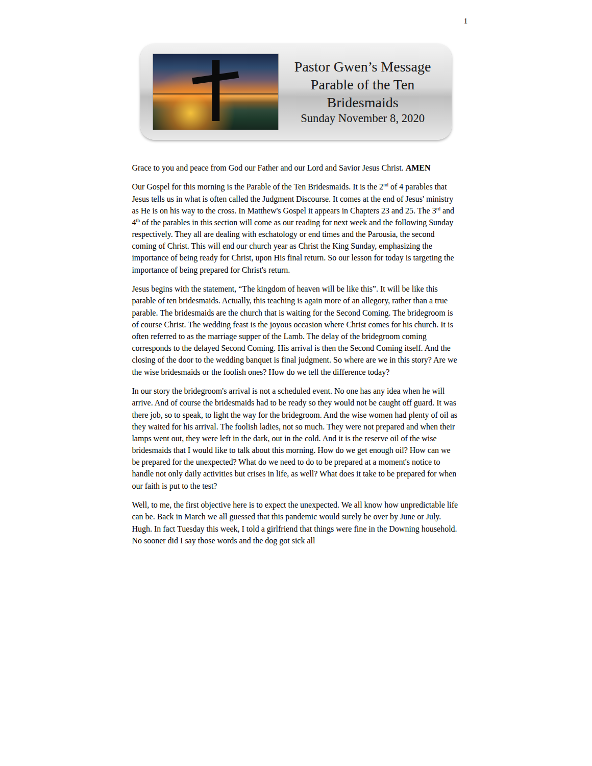1
Pastor Gwen’s Message
Parable of the Ten Bridesmaids
Sunday November 8, 2020
Grace to you and peace from God our Father and our Lord and Savior Jesus Christ. AMEN
Our Gospel for this morning is the Parable of the Ten Bridesmaids. It is the 2nd of 4 parables that Jesus tells us in what is often called the Judgment Discourse. It comes at the end of Jesus' ministry as He is on his way to the cross. In Matthew's Gospel it appears in Chapters 23 and 25. The 3rd and 4th of the parables in this section will come as our reading for next week and the following Sunday respectively. They all are dealing with eschatology or end times and the Parousia, the second coming of Christ. This will end our church year as Christ the King Sunday, emphasizing the importance of being ready for Christ, upon His final return. So our lesson for today is targeting the importance of being prepared for Christ's return.
Jesus begins with the statement, “The kingdom of heaven will be like this”. It will be like this parable of ten bridesmaids. Actually, this teaching is again more of an allegory, rather than a true parable. The bridesmaids are the church that is waiting for the Second Coming. The bridegroom is of course Christ. The wedding feast is the joyous occasion where Christ comes for his church. It is often referred to as the marriage supper of the Lamb. The delay of the bridegroom coming corresponds to the delayed Second Coming. His arrival is then the Second Coming itself. And the closing of the door to the wedding banquet is final judgment. So where are we in this story? Are we the wise bridesmaids or the foolish ones? How do we tell the difference today?
In our story the bridegroom's arrival is not a scheduled event. No one has any idea when he will arrive. And of course the bridesmaids had to be ready so they would not be caught off guard. It was there job, so to speak, to light the way for the bridegroom. And the wise women had plenty of oil as they waited for his arrival. The foolish ladies, not so much. They were not prepared and when their lamps went out, they were left in the dark, out in the cold. And it is the reserve oil of the wise bridesmaids that I would like to talk about this morning. How do we get enough oil? How can we be prepared for the unexpected? What do we need to do to be prepared at a moment's notice to handle not only daily activities but crises in life, as well? What does it take to be prepared for when our faith is put to the test?
Well, to me, the first objective here is to expect the unexpected. We all know how unpredictable life can be. Back in March we all guessed that this pandemic would surely be over by June or July. Hugh. In fact Tuesday this week, I told a girlfriend that things were fine in the Downing household. No sooner did I say those words and the dog got sick all